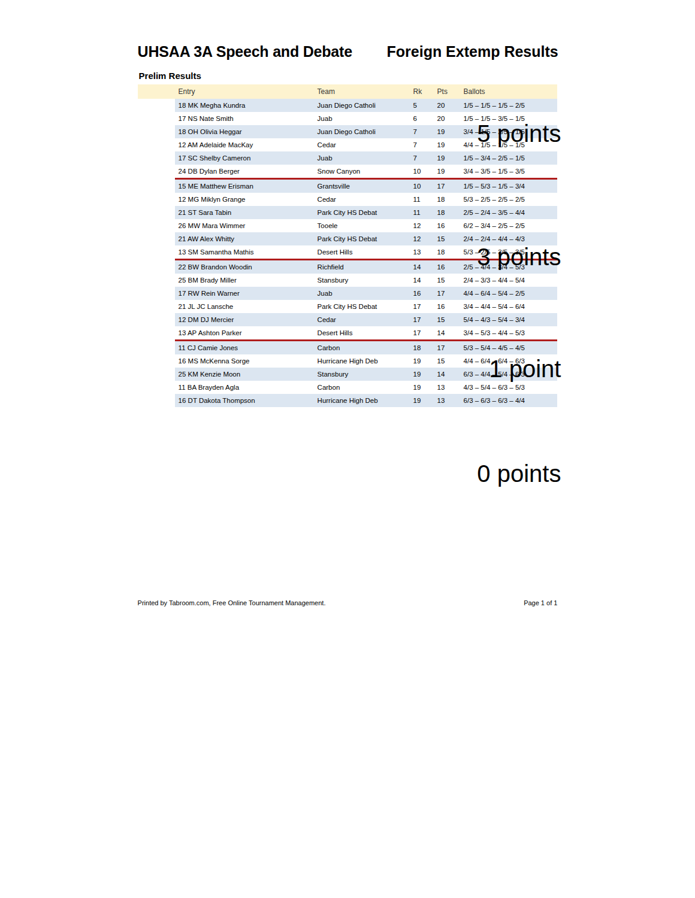UHSAA 3A Speech and Debate
Foreign Extemp Results
Prelim Results
| | Entry | Team | Rk | Pts | Ballots |
| --- | --- | --- | --- | --- | --- |
| | 18 MK Megha Kundra | Juan Diego Catholi | 5 | 20 | 1/5 – 1/5 – 1/5 – 2/5 |
| | 17 NS Nate Smith | Juab | 6 | 20 | 1/5 – 1/5 – 3/5 – 1/5 |
| | 18 OH Olivia Heggar | Juan Diego Catholi | 7 | 19 | 3/4 – 1/5 – 2/5 – 1/5 |
| | 12 AM Adelaide MacKay | Cedar | 7 | 19 | 4/4 – 1/5 – 1/5 – 1/5 |
| | 17 SC Shelby Cameron | Juab | 7 | 19 | 1/5 – 3/4 – 2/5 – 1/5 |
| | 24 DB Dylan Berger | Snow Canyon | 10 | 19 | 3/4 – 3/5 – 1/5 – 3/5 |
| | 15 ME Matthew Erisman | Grantsville | 10 | 17 | 1/5 – 5/3 – 1/5 – 3/4 |
| | 12 MG Miklyn Grange | Cedar | 11 | 18 | 5/3 – 2/5 – 2/5 – 2/5 |
| | 21 ST Sara Tabin | Park City HS Debat | 11 | 18 | 2/5 – 2/4 – 3/5 – 4/4 |
| | 26 MW Mara Wimmer | Tooele | 12 | 16 | 6/2 – 3/4 – 2/5 – 2/5 |
| | 21 AW Alex Whitty | Park City HS Debat | 12 | 15 | 2/4 – 2/4 – 4/4 – 4/3 |
| | 13 SM Samantha Mathis | Desert Hills | 13 | 18 | 5/3 – 2/5 – 3/5 – 3/5 |
| | 22 BW Brandon Woodin | Richfield | 14 | 16 | 2/5 – 4/4 – 3/4 – 5/3 |
| | 25 BM Brady Miller | Stansbury | 14 | 15 | 2/4 – 3/3 – 4/4 – 5/4 |
| | 17 RW Rein Warner | Juab | 16 | 17 | 4/4 – 6/4 – 5/4 – 2/5 |
| | 21 JL JC Lansche | Park City HS Debat | 17 | 16 | 3/4 – 4/4 – 5/4 – 6/4 |
| | 12 DM DJ Mercier | Cedar | 17 | 15 | 5/4 – 4/3 – 5/4 – 3/4 |
| | 13 AP Ashton Parker | Desert Hills | 17 | 14 | 3/4 – 5/3 – 4/4 – 5/3 |
| | 11 CJ Camie Jones | Carbon | 18 | 17 | 5/3 – 5/4 – 4/5 – 4/5 |
| | 16 MS McKenna Sorge | Hurricane High Deb | 19 | 15 | 4/4 – 6/4 – 6/4 – 6/3 |
| | 25 KM Kenzie Moon | Stansbury | 19 | 14 | 6/3 – 4/4 – 5/4 – 6/3 |
| | 11 BA Brayden Agla | Carbon | 19 | 13 | 4/3 – 5/4 – 6/3 – 5/3 |
| | 16 DT Dakota Thompson | Hurricane High Deb | 19 | 13 | 6/3 – 6/3 – 6/3 – 4/4 |
5 points 3 points 1 point 0 points
Printed by Tabroom.com, Free Online Tournament Management.
Page 1 of 1